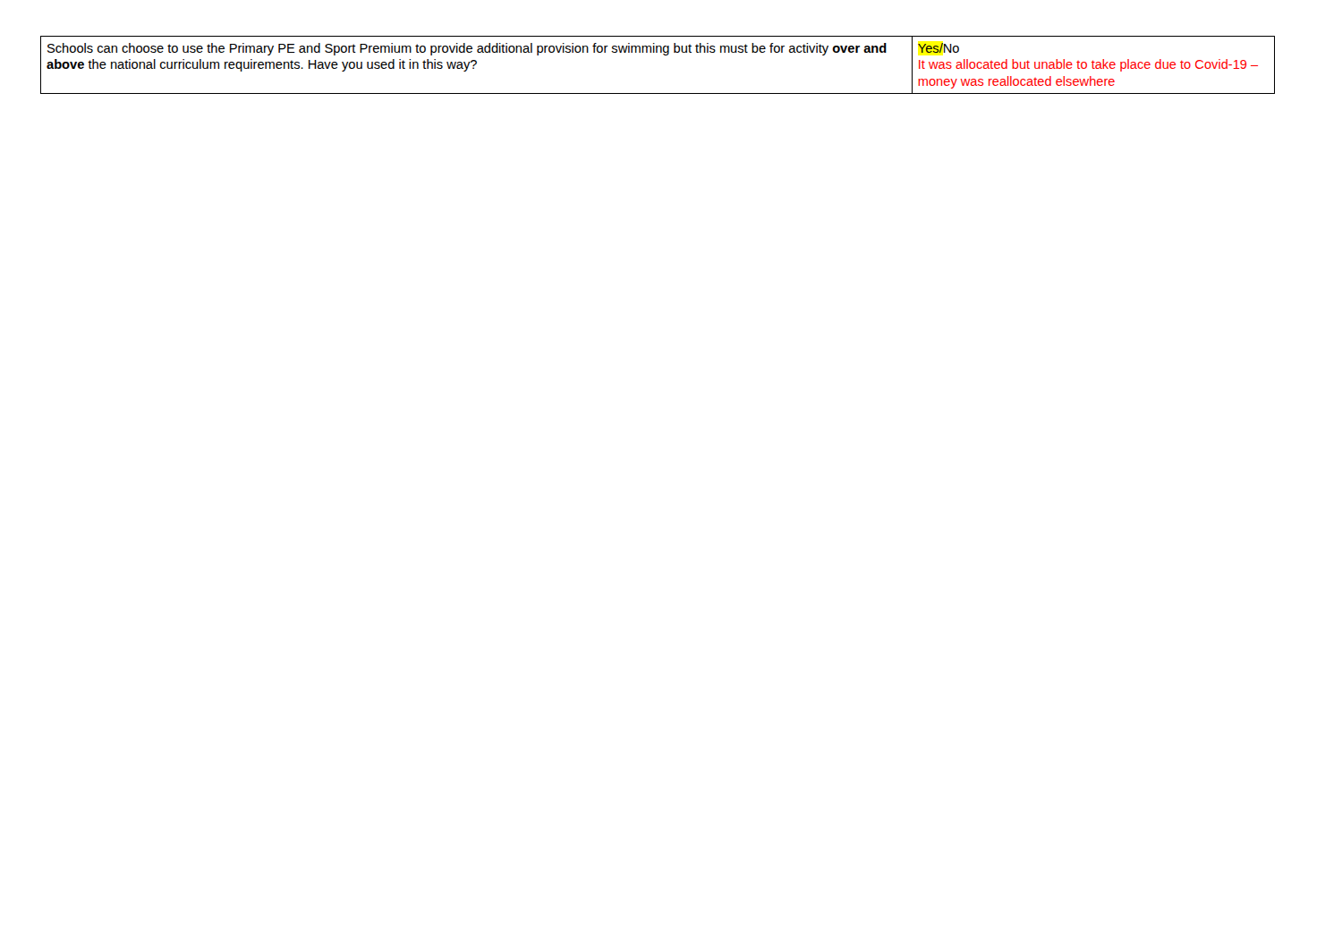| Schools can choose to use the Primary PE and Sport Premium to provide additional provision for swimming but this must be for activity over and above the national curriculum requirements. Have you used it in this way? | Yes/ No It was allocated but unable to take place due to Covid-19 – money was reallocated elsewhere |